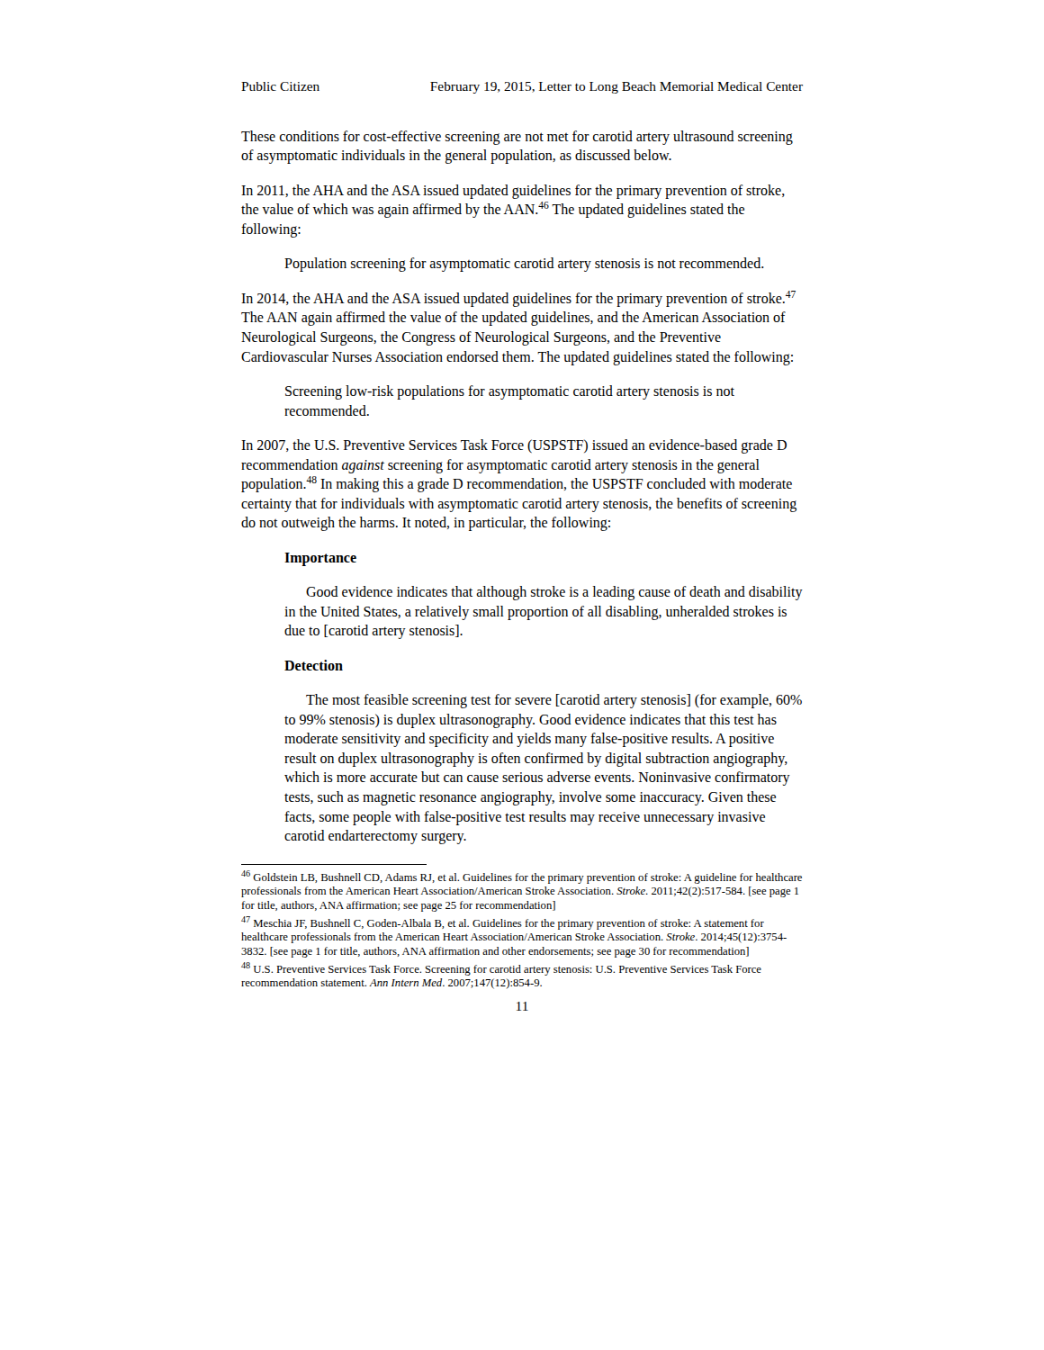Public Citizen February 19, 2015, Letter to Long Beach Memorial Medical Center
These conditions for cost-effective screening are not met for carotid artery ultrasound screening of asymptomatic individuals in the general population, as discussed below.
In 2011, the AHA and the ASA issued updated guidelines for the primary prevention of stroke, the value of which was again affirmed by the AAN.46 The updated guidelines stated the following:
Population screening for asymptomatic carotid artery stenosis is not recommended.
In 2014, the AHA and the ASA issued updated guidelines for the primary prevention of stroke.47 The AAN again affirmed the value of the updated guidelines, and the American Association of Neurological Surgeons, the Congress of Neurological Surgeons, and the Preventive Cardiovascular Nurses Association endorsed them. The updated guidelines stated the following:
Screening low-risk populations for asymptomatic carotid artery stenosis is not recommended.
In 2007, the U.S. Preventive Services Task Force (USPSTF) issued an evidence-based grade D recommendation against screening for asymptomatic carotid artery stenosis in the general population.48 In making this a grade D recommendation, the USPSTF concluded with moderate certainty that for individuals with asymptomatic carotid artery stenosis, the benefits of screening do not outweigh the harms. It noted, in particular, the following:
Importance
Good evidence indicates that although stroke is a leading cause of death and disability in the United States, a relatively small proportion of all disabling, unheralded strokes is due to [carotid artery stenosis].
Detection
The most feasible screening test for severe [carotid artery stenosis] (for example, 60% to 99% stenosis) is duplex ultrasonography. Good evidence indicates that this test has moderate sensitivity and specificity and yields many false-positive results. A positive result on duplex ultrasonography is often confirmed by digital subtraction angiography, which is more accurate but can cause serious adverse events. Noninvasive confirmatory tests, such as magnetic resonance angiography, involve some inaccuracy. Given these facts, some people with false-positive test results may receive unnecessary invasive carotid endarterectomy surgery.
46 Goldstein LB, Bushnell CD, Adams RJ, et al. Guidelines for the primary prevention of stroke: A guideline for healthcare professionals from the American Heart Association/American Stroke Association. Stroke. 2011;42(2):517-584. [see page 1 for title, authors, ANA affirmation; see page 25 for recommendation]
47 Meschia JF, Bushnell C, Goden-Albala B, et al. Guidelines for the primary prevention of stroke: A statement for healthcare professionals from the American Heart Association/American Stroke Association. Stroke. 2014;45(12):3754-3832. [see page 1 for title, authors, ANA affirmation and other endorsements; see page 30 for recommendation]
48 U.S. Preventive Services Task Force. Screening for carotid artery stenosis: U.S. Preventive Services Task Force recommendation statement. Ann Intern Med. 2007;147(12):854-9.
11